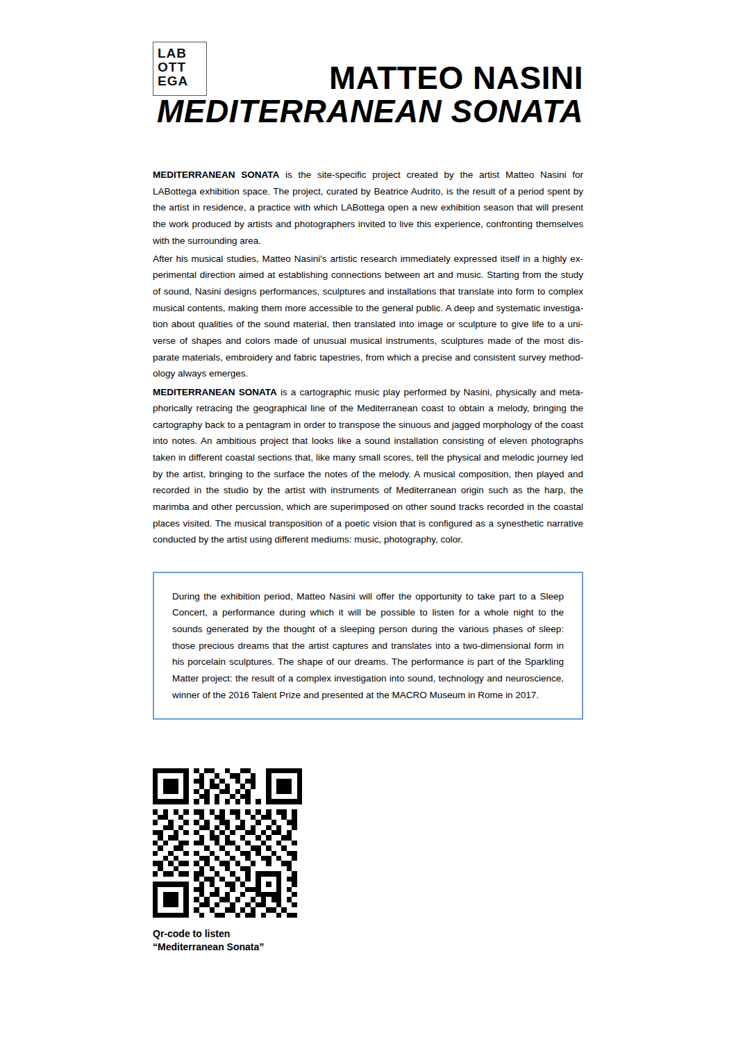LAB OTT EGA
MATTEO NASINI
MEDITERRANEAN SONATA
MEDITERRANEAN SONATA is the site-specific project created by the artist Matteo Nasini for LABottega exhibition space. The project, curated by Beatrice Audrito, is the result of a period spent by the artist in residence, a practice with which LABottega open a new exhibition season that will present the work produced by artists and photographers invited to live this experience, confronting themselves with the surrounding area.
After his musical studies, Matteo Nasini's artistic research immediately expressed itself in a highly experimental direction aimed at establishing connections between art and music. Starting from the study of sound, Nasini designs performances, sculptures and installations that translate into form to complex musical contents, making them more accessible to the general public. A deep and systematic investigation about qualities of the sound material, then translated into image or sculpture to give life to a universe of shapes and colors made of unusual musical instruments, sculptures made of the most disparate materials, embroidery and fabric tapestries, from which a precise and consistent survey methodology always emerges.
MEDITERRANEAN SONATA is a cartographic music play performed by Nasini, physically and metaphorically retracing the geographical line of the Mediterranean coast to obtain a melody, bringing the cartography back to a pentagram in order to transpose the sinuous and jagged morphology of the coast into notes. An ambitious project that looks like a sound installation consisting of eleven photographs taken in different coastal sections that, like many small scores, tell the physical and melodic journey led by the artist, bringing to the surface the notes of the melody. A musical composition, then played and recorded in the studio by the artist with instruments of Mediterranean origin such as the harp, the marimba and other percussion, which are superimposed on other sound tracks recorded in the coastal places visited. The musical transposition of a poetic vision that is configured as a synesthetic narrative conducted by the artist using different mediums: music, photography, color.
During the exhibition period, Matteo Nasini will offer the opportunity to take part to a Sleep Concert, a performance during which it will be possible to listen for a whole night to the sounds generated by the thought of a sleeping person during the various phases of sleep: those precious dreams that the artist captures and translates into a two-dimensional form in his porcelain sculptures. The shape of our dreams. The performance is part of the Sparkling Matter project: the result of a complex investigation into sound, technology and neuroscience, winner of the 2016 Talent Prize and presented at the MACRO Museum in Rome in 2017.
Qr-code to listen
“Mediterranean Sonata”